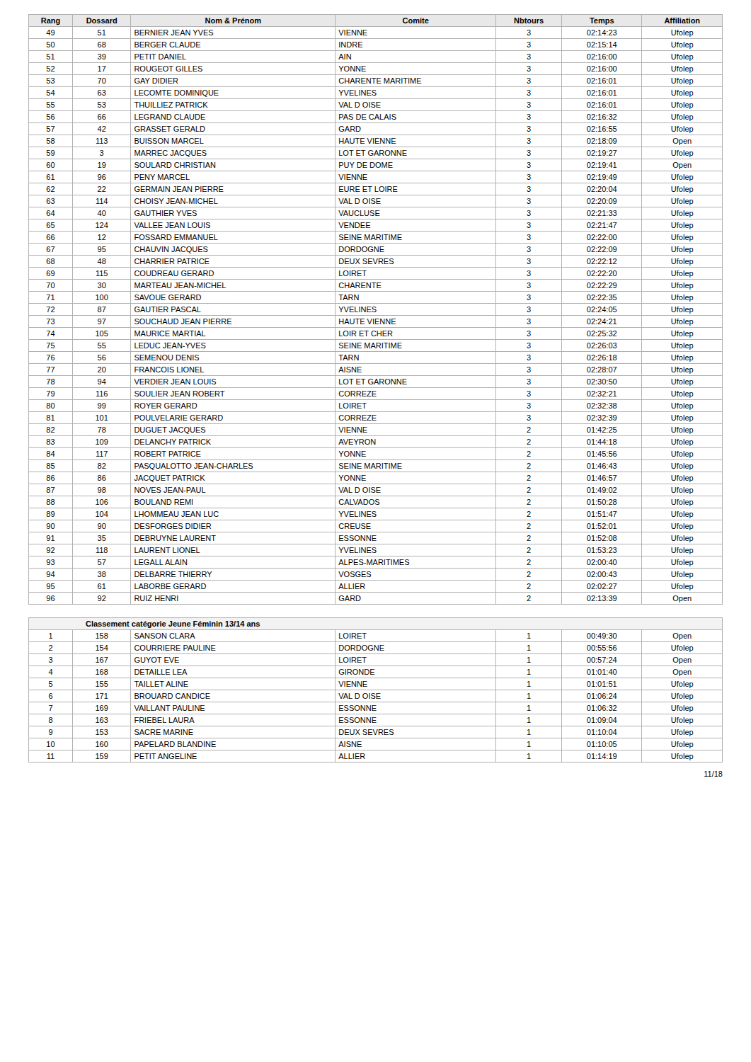| Rang | Dossard | Nom & Prénom | Comite | Nbtours | Temps | Affiliation |
| --- | --- | --- | --- | --- | --- | --- |
| 49 | 51 | BERNIER JEAN YVES | VIENNE | 3 | 02:14:23 | Ufolep |
| 50 | 68 | BERGER CLAUDE | INDRE | 3 | 02:15:14 | Ufolep |
| 51 | 39 | PETIT DANIEL | AIN | 3 | 02:16:00 | Ufolep |
| 52 | 17 | ROUGEOT GILLES | YONNE | 3 | 02:16:00 | Ufolep |
| 53 | 70 | GAY DIDIER | CHARENTE MARITIME | 3 | 02:16:01 | Ufolep |
| 54 | 63 | LECOMTE DOMINIQUE | YVELINES | 3 | 02:16:01 | Ufolep |
| 55 | 53 | THUILLIEZ PATRICK | VAL D OISE | 3 | 02:16:01 | Ufolep |
| 56 | 66 | LEGRAND CLAUDE | PAS DE CALAIS | 3 | 02:16:32 | Ufolep |
| 57 | 42 | GRASSET GERALD | GARD | 3 | 02:16:55 | Ufolep |
| 58 | 113 | BUISSON MARCEL | HAUTE VIENNE | 3 | 02:18:09 | Open |
| 59 | 3 | MARREC JACQUES | LOT ET GARONNE | 3 | 02:19:27 | Ufolep |
| 60 | 19 | SOULARD CHRISTIAN | PUY DE DOME | 3 | 02:19:41 | Open |
| 61 | 96 | PENY MARCEL | VIENNE | 3 | 02:19:49 | Ufolep |
| 62 | 22 | GERMAIN JEAN PIERRE | EURE ET LOIRE | 3 | 02:20:04 | Ufolep |
| 63 | 114 | CHOISY JEAN-MICHEL | VAL D OISE | 3 | 02:20:09 | Ufolep |
| 64 | 40 | GAUTHIER YVES | VAUCLUSE | 3 | 02:21:33 | Ufolep |
| 65 | 124 | VALLEE JEAN LOUIS | VENDEE | 3 | 02:21:47 | Ufolep |
| 66 | 12 | FOSSARD EMMANUEL | SEINE MARITIME | 3 | 02:22:00 | Ufolep |
| 67 | 95 | CHAUVIN JACQUES | DORDOGNE | 3 | 02:22:09 | Ufolep |
| 68 | 48 | CHARRIER PATRICE | DEUX SEVRES | 3 | 02:22:12 | Ufolep |
| 69 | 115 | COUDREAU GERARD | LOIRET | 3 | 02:22:20 | Ufolep |
| 70 | 30 | MARTEAU JEAN-MICHEL | CHARENTE | 3 | 02:22:29 | Ufolep |
| 71 | 100 | SAVOUE GERARD | TARN | 3 | 02:22:35 | Ufolep |
| 72 | 87 | GAUTIER PASCAL | YVELINES | 3 | 02:24:05 | Ufolep |
| 73 | 97 | SOUCHAUD JEAN PIERRE | HAUTE VIENNE | 3 | 02:24:21 | Ufolep |
| 74 | 105 | MAURICE MARTIAL | LOIR ET CHER | 3 | 02:25:32 | Ufolep |
| 75 | 55 | LEDUC JEAN-YVES | SEINE MARITIME | 3 | 02:26:03 | Ufolep |
| 76 | 56 | SEMENOU DENIS | TARN | 3 | 02:26:18 | Ufolep |
| 77 | 20 | FRANCOIS LIONEL | AISNE | 3 | 02:28:07 | Ufolep |
| 78 | 94 | VERDIER JEAN LOUIS | LOT ET GARONNE | 3 | 02:30:50 | Ufolep |
| 79 | 116 | SOULIER JEAN ROBERT | CORREZE | 3 | 02:32:21 | Ufolep |
| 80 | 99 | ROYER GERARD | LOIRET | 3 | 02:32:38 | Ufolep |
| 81 | 101 | POULVELARIE GERARD | CORREZE | 3 | 02:32:39 | Ufolep |
| 82 | 78 | DUGUET JACQUES | VIENNE | 2 | 01:42:25 | Ufolep |
| 83 | 109 | DELANCHY PATRICK | AVEYRON | 2 | 01:44:18 | Ufolep |
| 84 | 117 | ROBERT PATRICE | YONNE | 2 | 01:45:56 | Ufolep |
| 85 | 82 | PASQUALOTTO JEAN-CHARLES | SEINE MARITIME | 2 | 01:46:43 | Ufolep |
| 86 | 86 | JACQUET PATRICK | YONNE | 2 | 01:46:57 | Ufolep |
| 87 | 98 | NOVES JEAN-PAUL | VAL D OISE | 2 | 01:49:02 | Ufolep |
| 88 | 106 | BOULAND REMI | CALVADOS | 2 | 01:50:28 | Ufolep |
| 89 | 104 | LHOMMEAU JEAN LUC | YVELINES | 2 | 01:51:47 | Ufolep |
| 90 | 90 | DESFORGES DIDIER | CREUSE | 2 | 01:52:01 | Ufolep |
| 91 | 35 | DEBRUYNE LAURENT | ESSONNE | 2 | 01:52:08 | Ufolep |
| 92 | 118 | LAURENT LIONEL | YVELINES | 2 | 01:53:23 | Ufolep |
| 93 | 57 | LEGALL ALAIN | ALPES-MARITIMES | 2 | 02:00:40 | Ufolep |
| 94 | 38 | DELBARRE THIERRY | VOSGES | 2 | 02:00:43 | Ufolep |
| 95 | 61 | LABORBE GERARD | ALLIER | 2 | 02:02:27 | Ufolep |
| 96 | 92 | RUIZ HENRI | GARD | 2 | 02:13:39 | Open |
| Classement catégorie Jeune Féminin 13/14 ans |
| 1 | 158 | SANSON CLARA | LOIRET | 1 | 00:49:30 | Open |
| 2 | 154 | COURRIERE PAULINE | DORDOGNE | 1 | 00:55:56 | Ufolep |
| 3 | 167 | GUYOT EVE | LOIRET | 1 | 00:57:24 | Open |
| 4 | 168 | DETAILLE LEA | GIRONDE | 1 | 01:01:40 | Open |
| 5 | 155 | TAILLET ALINE | VIENNE | 1 | 01:01:51 | Ufolep |
| 6 | 171 | BROUARD CANDICE | VAL D OISE | 1 | 01:06:24 | Ufolep |
| 7 | 169 | VAILLANT PAULINE | ESSONNE | 1 | 01:06:32 | Ufolep |
| 8 | 163 | FRIEBEL LAURA | ESSONNE | 1 | 01:09:04 | Ufolep |
| 9 | 153 | SACRE MARINE | DEUX SEVRES | 1 | 01:10:04 | Ufolep |
| 10 | 160 | PAPELARD BLANDINE | AISNE | 1 | 01:10:05 | Ufolep |
| 11 | 159 | PETIT ANGELINE | ALLIER | 1 | 01:14:19 | Ufolep |
11/18